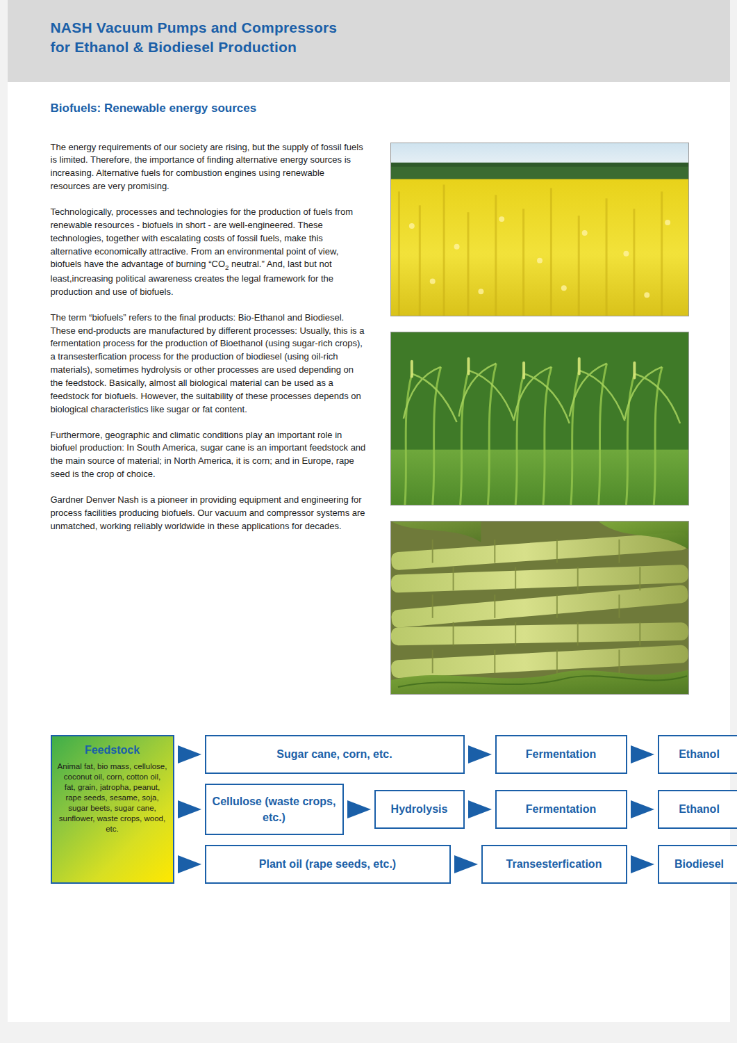NASH Vacuum Pumps and Compressors
for Ethanol & Biodiesel Production
Biofuels: Renewable energy sources
The energy requirements of our society are rising, but the supply of fossil fuels is limited. Therefore, the importance of finding alternative energy sources is increasing. Alternative fuels for combustion engines using renewable resources are very promising.
Technologically, processes and technologies for the production of fuels from renewable resources - biofuels in short - are well-engineered. These technologies, together with escalating costs of fossil fuels, make this alternative economically attractive. From an environmental point of view, biofuels have the advantage of burning “CO2 neutral.” And, last but not least,increasing political awareness creates the legal framework for the production and use of biofuels.
The term “biofuels” refers to the final products: Bio-Ethanol and Biodiesel. These end-products are manufactured by different processes: Usually, this is a fermentation process for the production of Bioethanol (using sugar-rich crops), a transesterfication process for the production of biodiesel (using oil-rich materials), sometimes hydrolysis or other processes are used depending on the feedstock. Basically, almost all biological material can be used as a feedstock for biofuels. However, the suitability of these processes depends on biological characteristics like sugar or fat content.
Furthermore, geographic and climatic conditions play an important role in biofuel production: In South America, sugar cane is an important feedstock and the main source of material; in North America, it is corn; and in Europe, rape seed is the crop of choice.
Gardner Denver Nash is a pioneer in providing equipment and engineering for process facilities producing biofuels. Our vacuum and compressor systems are unmatched, working reliably worldwide in these applications for decades.
Feedstock Animal fat, bio mass, cellulose, coconut oil, corn, cotton oil, fat, grain, jatropha, peanut, rape seeds, sesame, soja, sugar beets, sugar cane, sunflower, waste crops, wood,
etc.
Sugar cane, corn, etc.
Fermentation
Ethanol
Cellulose (waste crops, etc.)
Hydrolysis
Fermentation
Ethanol
Plant oil (rape seeds, etc.)
Transesterfication
Biodiesel